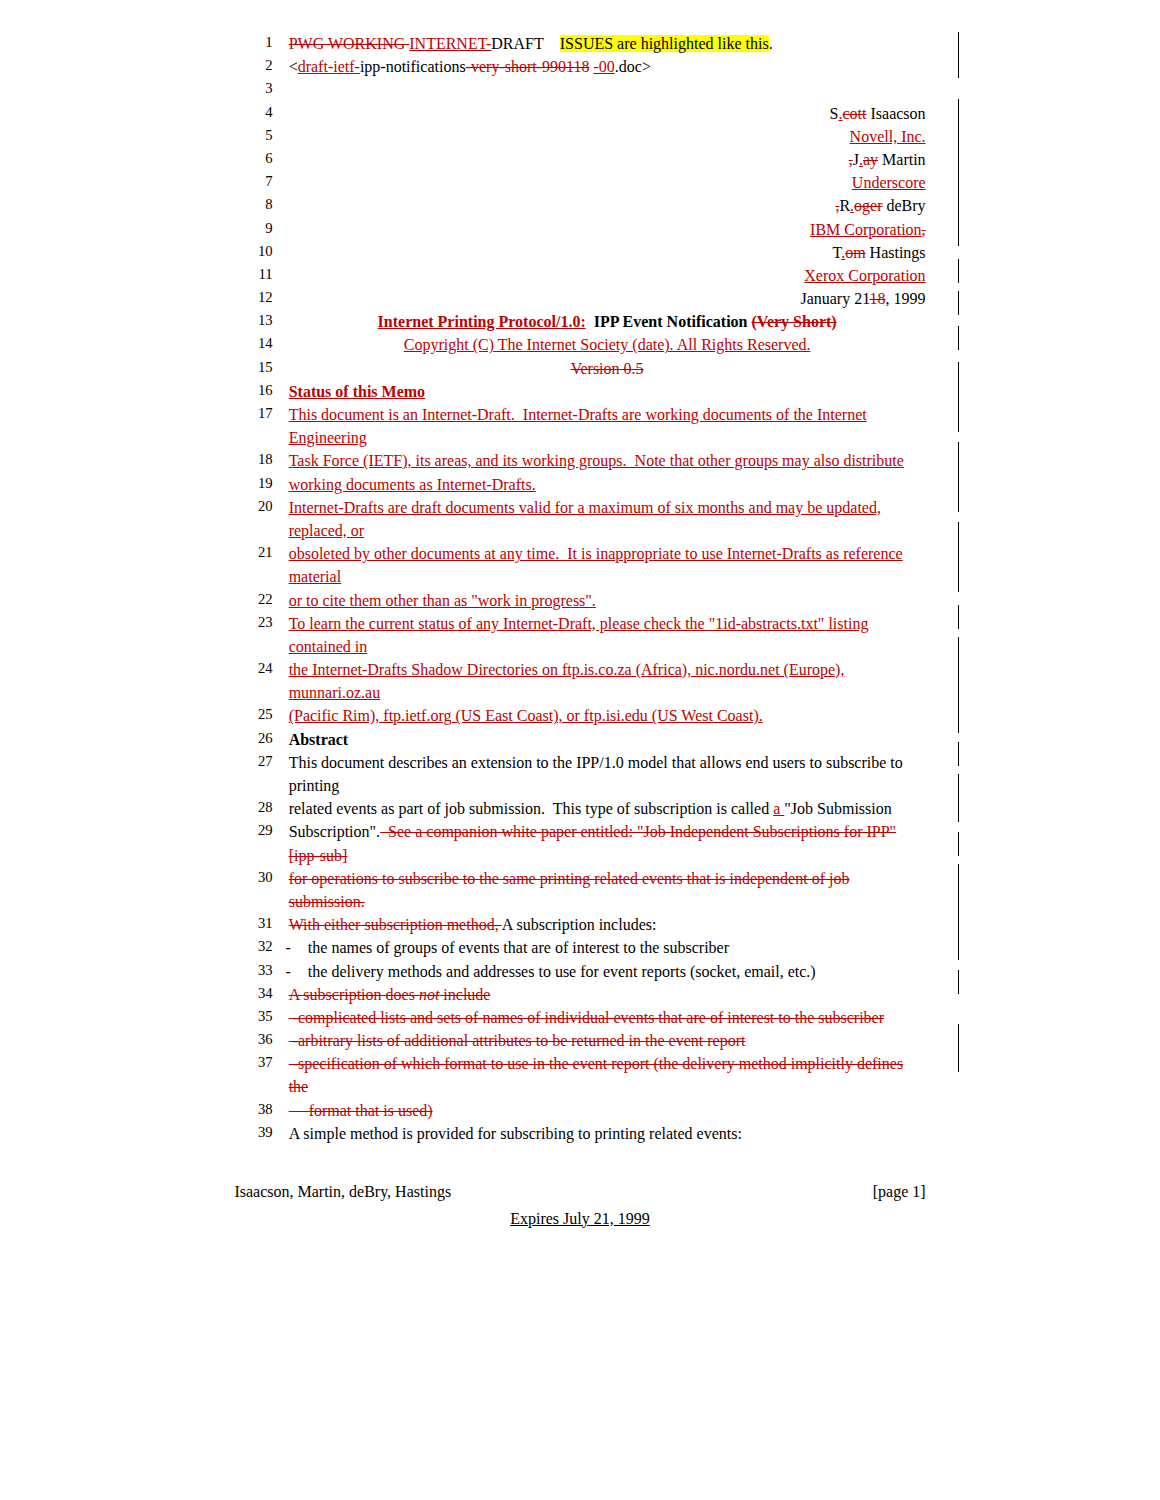1
PWG WORKING INTERNET-DRAFT ISSUES are highlighted like this.
2
<draft-ietf-ipp-notifications-very-short-990118 -00.doc>
3
4
S. cott Isaacson
5
Novell, Inc.
6
, J. ay Martin
7
Underscore
8
, R. oger deBry
9
IBM Corporation,
10
T. om Hastings
11
Xerox Corporation
12
January 2118, 1999
13
Internet Printing Protocol/1.0: IPP Event Notification (Very Short)
14
Copyright (C) The Internet Society (date). All Rights Reserved.
15
Version 0.5
16
Status of this Memo
17
This document is an Internet-Draft. Internet-Drafts are working documents of the Internet Engineering
18
Task Force (IETF), its areas, and its working groups. Note that other groups may also distribute
19
working documents as Internet-Drafts.
20
Internet-Drafts are draft documents valid for a maximum of six months and may be updated, replaced, or
21
obsoleted by other documents at any time. It is inappropriate to use Internet-Drafts as reference material
22
or to cite them other than as "work in progress".
23
To learn the current status of any Internet-Draft, please check the "1id-abstracts.txt" listing contained in
24
the Internet-Drafts Shadow Directories on ftp.is.co.za (Africa), nic.nordu.net (Europe), munnari.oz.au
25
(Pacific Rim), ftp.ietf.org (US East Coast), or ftp.isi.edu (US West Coast).
26
Abstract
27
This document describes an extension to the IPP/1.0 model that allows end users to subscribe to printing
28
related events as part of job submission. This type of subscription is called a "Job Submission
29
Subscription". See a companion white paper entitled: "Job Independent Subscriptions for IPP" [ipp-sub]
30
for operations to subscribe to the same printing related events that is independent of job submission.
31
With either subscription method, A subscription includes:
32
the names of groups of events that are of interest to the subscriber
33
the delivery methods and addresses to use for event reports (socket, email, etc.)
34
A subscription does not include
35
-complicated lists and sets of names of individual events that are of interest to the subscriber
36
-arbitrary lists of additional attributes to be returned in the event report
37
-specification of which format to use in the event report (the delivery method implicitly defines the
38
format that is used)
39
A simple method is provided for subscribing to printing related events:
Isaacson, Martin, deBry, Hastings
[page 1]
Expires July 21, 1999